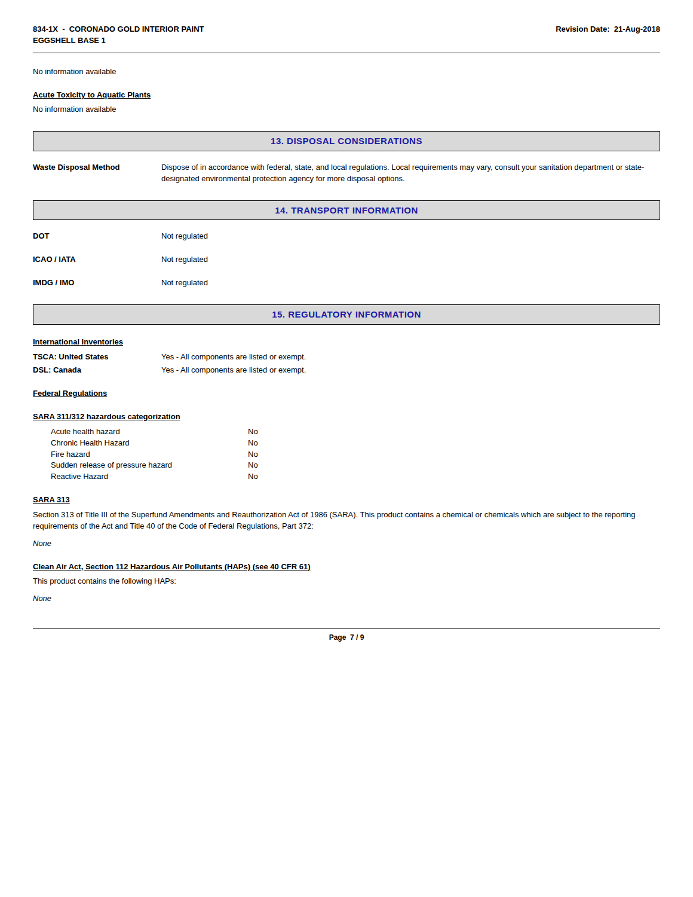834-1X - CORONADO GOLD INTERIOR PAINT
EGGSHELL BASE 1
Revision Date: 21-Aug-2018
No information available
Acute Toxicity to Aquatic Plants
No information available
13. DISPOSAL CONSIDERATIONS
Waste Disposal Method
Dispose of in accordance with federal, state, and local regulations. Local requirements may vary, consult your sanitation department or state-designated environmental protection agency for more disposal options.
14. TRANSPORT INFORMATION
DOT
Not regulated
ICAO / IATA
Not regulated
IMDG / IMO
Not regulated
15. REGULATORY INFORMATION
International Inventories
TSCA: United States
Yes - All components are listed or exempt.
DSL: Canada
Yes - All components are listed or exempt.
Federal Regulations
SARA 311/312 hazardous categorization
Acute health hazard
No
Chronic Health Hazard
No
Fire hazard
No
Sudden release of pressure hazard
No
Reactive Hazard
No
SARA 313
Section 313 of Title III of the Superfund Amendments and Reauthorization Act of 1986 (SARA). This product contains a chemical or chemicals which are subject to the reporting requirements of the Act and Title 40 of the Code of Federal Regulations, Part 372:
None
Clean Air Act, Section 112 Hazardous Air Pollutants (HAPs) (see 40 CFR 61)
This product contains the following HAPs:
None
Page 7 / 9